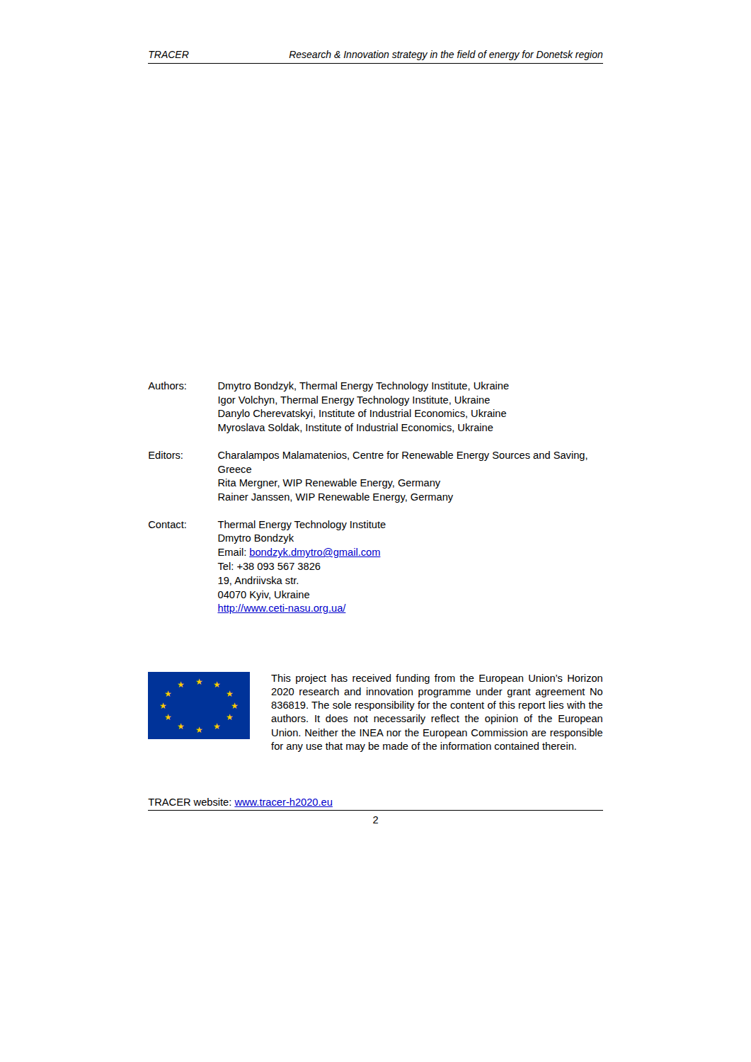TRACER
Research & Innovation strategy in the field of energy for Donetsk region
Authors:
Dmytro Bondzyk, Thermal Energy Technology Institute, Ukraine
Igor Volchyn, Thermal Energy Technology Institute, Ukraine
Danylo Cherevatskyi, Institute of Industrial Economics, Ukraine
Myroslava Soldak, Institute of Industrial Economics, Ukraine
Editors:
Charalampos Malamatenios, Centre for Renewable Energy Sources and Saving, Greece
Rita Mergner, WIP Renewable Energy, Germany
Rainer Janssen, WIP Renewable Energy, Germany
Contact:
Thermal Energy Technology Institute
Dmytro Bondzyk
Email: bondzyk.dmytro@gmail.com
Tel: +38 093 567 3826
19, Andriivska str.
04070 Kyiv, Ukraine
http://www.ceti-nasu.org.ua/
★ ★ ★ ★ ★ ★ ★ ★ ★ ★ ★ ★
This project has received funding from the European Union’s Horizon 2020 research and innovation programme under grant agreement No 836819. The sole responsibility for the content of this report lies with the authors. It does not necessarily reflect the opinion of the European Union. Neither the INEA nor the European Commission are responsible for any use that may be made of the information contained therein.
TRACER website: www.tracer-h2020.eu
2